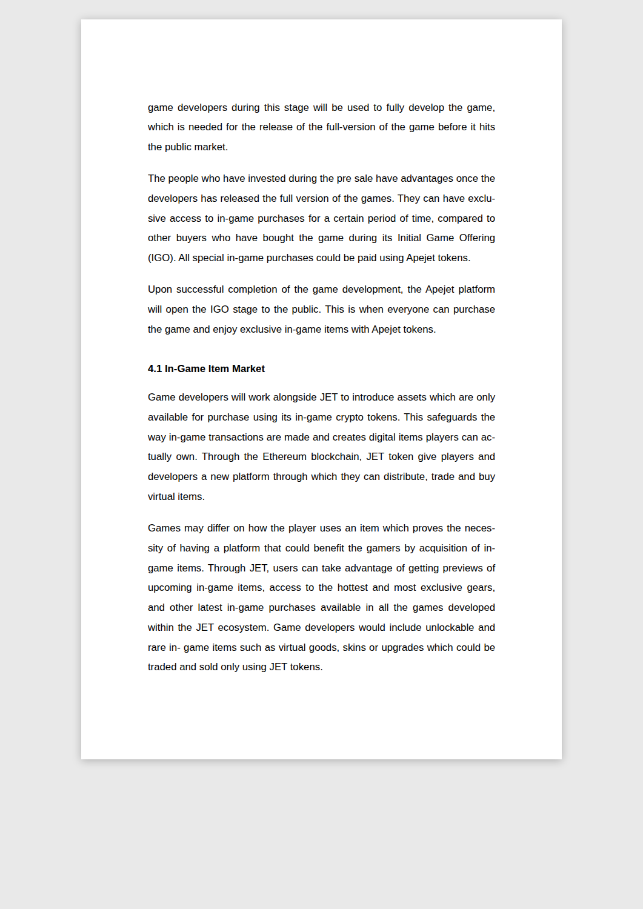game developers during this stage will be used to fully develop the game, which is needed for the release of the full-version of the game before it hits the public market.
The people who have invested during the pre sale have advantages once the developers has released the full version of the games. They can have exclusive access to in-game purchases for a certain period of time, compared to other buyers who have bought the game during its Initial Game Offering (IGO). All special in-game purchases could be paid using Apejet tokens.
Upon successful completion of the game development, the Apejet platform will open the IGO stage to the public. This is when everyone can purchase the game and enjoy exclusive in-game items with Apejet tokens.
4.1 In-Game Item Market
Game developers will work alongside JET to introduce assets which are only available for purchase using its in-game crypto tokens. This safeguards the way in-game transactions are made and creates digital items players can actually own. Through the Ethereum blockchain, JET token give players and developers a new platform through which they can distribute, trade and buy virtual items.
Games may differ on how the player uses an item which proves the necessity of having a platform that could benefit the gamers by acquisition of in-game items. Through JET, users can take advantage of getting previews of upcoming in-game items, access to the hottest and most exclusive gears, and other latest in-game purchases available in all the games developed within the JET ecosystem. Game developers would include unlockable and rare in- game items such as virtual goods, skins or upgrades which could be traded and sold only using JET tokens.